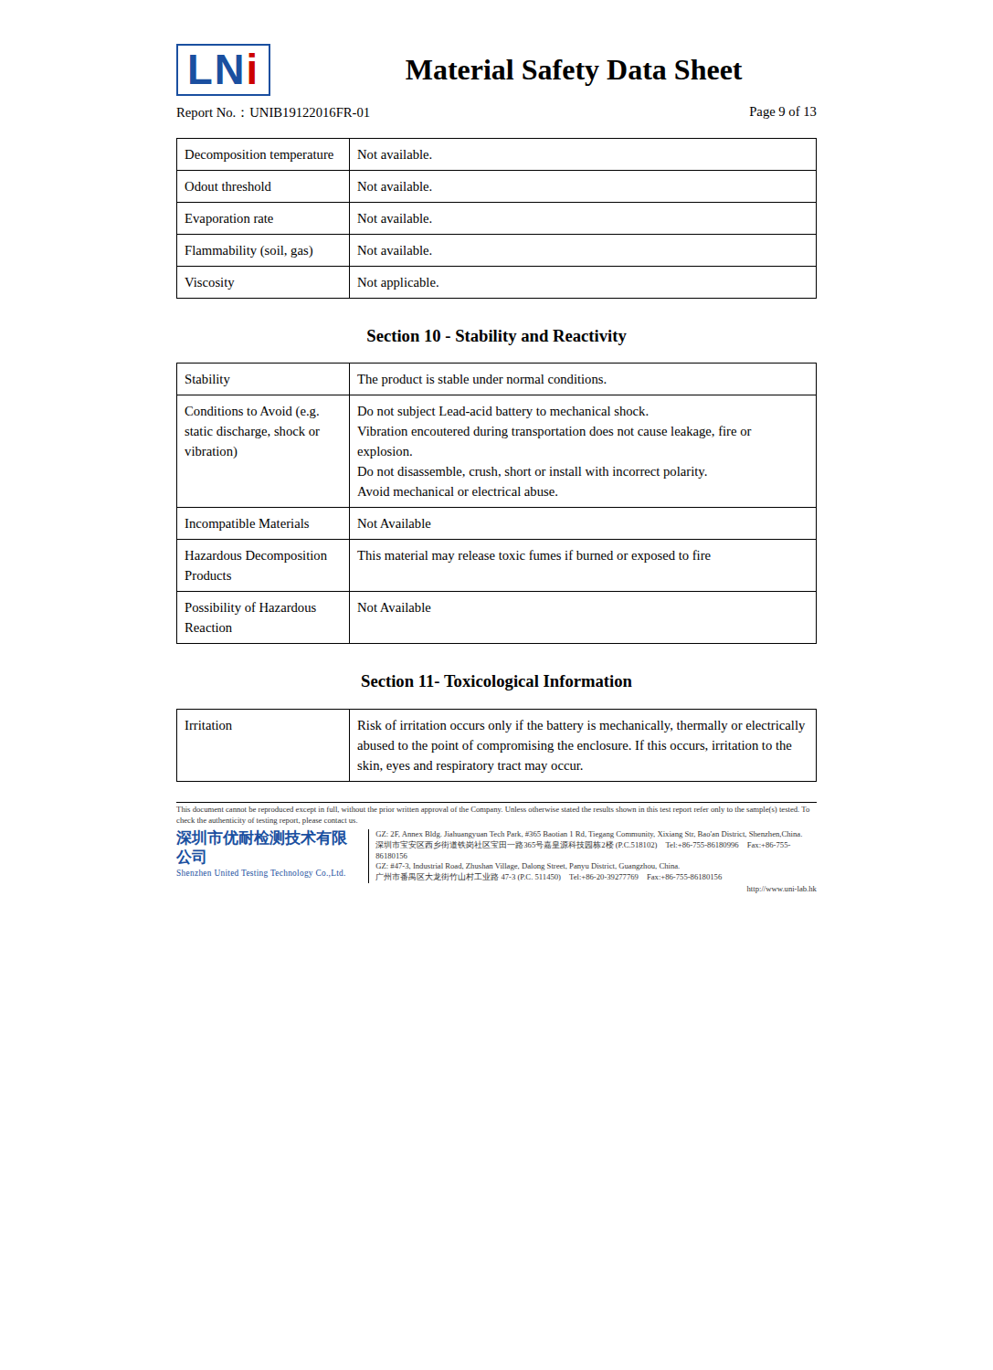LNi
Material Safety Data Sheet
Report No.：UNIB19122016FR-01 Page 9 of 13
| Decomposition temperature | Not available. |
| Odout threshold | Not available. |
| Evaporation rate | Not available. |
| Flammability (soil, gas) | Not available. |
| Viscosity | Not applicable. |
Section 10 - Stability and Reactivity
| Stability | The product is stable under normal conditions. |
| Conditions to Avoid (e.g. static discharge, shock or vibration) | Do not subject Lead-acid battery to mechanical shock. Vibration encoutered during transportation does not cause leakage, fire or explosion. Do not disassemble, crush, short or install with incorrect polarity. Avoid mechanical or electrical abuse. |
| Incompatible Materials | Not Available |
| Hazardous Decomposition Products | This material may release toxic fumes if burned or exposed to fire |
| Possibility of Hazardous Reaction | Not Available |
Section 11- Toxicological Information
| Irritation | Risk of irritation occurs only if the battery is mechanically, thermally or electrically abused to the point of compromising the enclosure. If this occurs, irritation to the skin, eyes and respiratory tract may occur. |
This document cannot be reproduced except in full, without the prior written approval of the Company. Unless otherwise stated the results shown in this test report refer only to the sample(s) tested. To check the authenticity of testing report, please contact us.
深圳市优耐检测技术有限公司
Shenzhen United Testing Technology Co.,Ltd.
GZ: 2F, Annex Bldg. Jiahuangyuan Tech Park, #365 Baotian 1 Rd, Tiegang Community, Xixiang Str, Bao'an District, Shenzhen,China.
深圳市宝安区西乡街道铁岗社区宝田一路365号嘉皇源科技园栋2楼 (P.C.518102)　Tel:+86-755-86180996　Fax:+86-755-86180156
GZ: #47-3, Industrial Road, Zhushan Village, Dalong Street, Panyu District, Guangzhou, China.
广州市番禺区大龙街竹山村工业路 47-3 (P.C. 511450)　Tel:+86-20-39277769　Fax:+86-755-86180156
http://www.uni-lab.hk